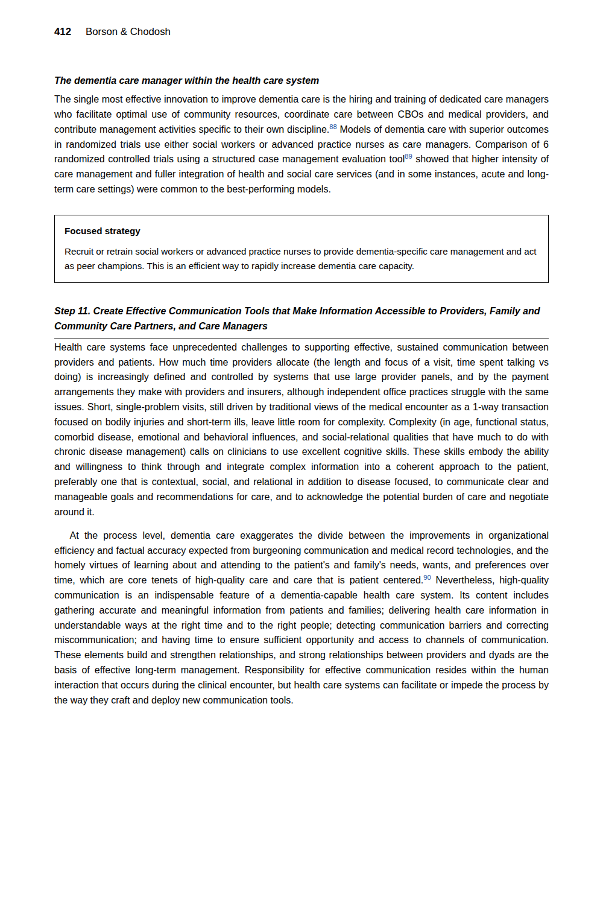412 Borson & Chodosh
The dementia care manager within the health care system
The single most effective innovation to improve dementia care is the hiring and training of dedicated care managers who facilitate optimal use of community resources, coordinate care between CBOs and medical providers, and contribute management activities specific to their own discipline.88 Models of dementia care with superior outcomes in randomized trials use either social workers or advanced practice nurses as care managers. Comparison of 6 randomized controlled trials using a structured case management evaluation tool89 showed that higher intensity of care management and fuller integration of health and social care services (and in some instances, acute and long-term care settings) were common to the best-performing models.
Focused strategy
Recruit or retrain social workers or advanced practice nurses to provide dementia-specific care management and act as peer champions. This is an efficient way to rapidly increase dementia care capacity.
Step 11. Create Effective Communication Tools that Make Information Accessible to Providers, Family and Community Care Partners, and Care Managers
Health care systems face unprecedented challenges to supporting effective, sustained communication between providers and patients. How much time providers allocate (the length and focus of a visit, time spent talking vs doing) is increasingly defined and controlled by systems that use large provider panels, and by the payment arrangements they make with providers and insurers, although independent office practices struggle with the same issues. Short, single-problem visits, still driven by traditional views of the medical encounter as a 1-way transaction focused on bodily injuries and short-term ills, leave little room for complexity. Complexity (in age, functional status, comorbid disease, emotional and behavioral influences, and social-relational qualities that have much to do with chronic disease management) calls on clinicians to use excellent cognitive skills. These skills embody the ability and willingness to think through and integrate complex information into a coherent approach to the patient, preferably one that is contextual, social, and relational in addition to disease focused, to communicate clear and manageable goals and recommendations for care, and to acknowledge the potential burden of care and negotiate around it.
At the process level, dementia care exaggerates the divide between the improvements in organizational efficiency and factual accuracy expected from burgeoning communication and medical record technologies, and the homely virtues of learning about and attending to the patient's and family's needs, wants, and preferences over time, which are core tenets of high-quality care and care that is patient centered.90 Nevertheless, high-quality communication is an indispensable feature of a dementia-capable health care system. Its content includes gathering accurate and meaningful information from patients and families; delivering health care information in understandable ways at the right time and to the right people; detecting communication barriers and correcting miscommunication; and having time to ensure sufficient opportunity and access to channels of communication. These elements build and strengthen relationships, and strong relationships between providers and dyads are the basis of effective long-term management. Responsibility for effective communication resides within the human interaction that occurs during the clinical encounter, but health care systems can facilitate or impede the process by the way they craft and deploy new communication tools.